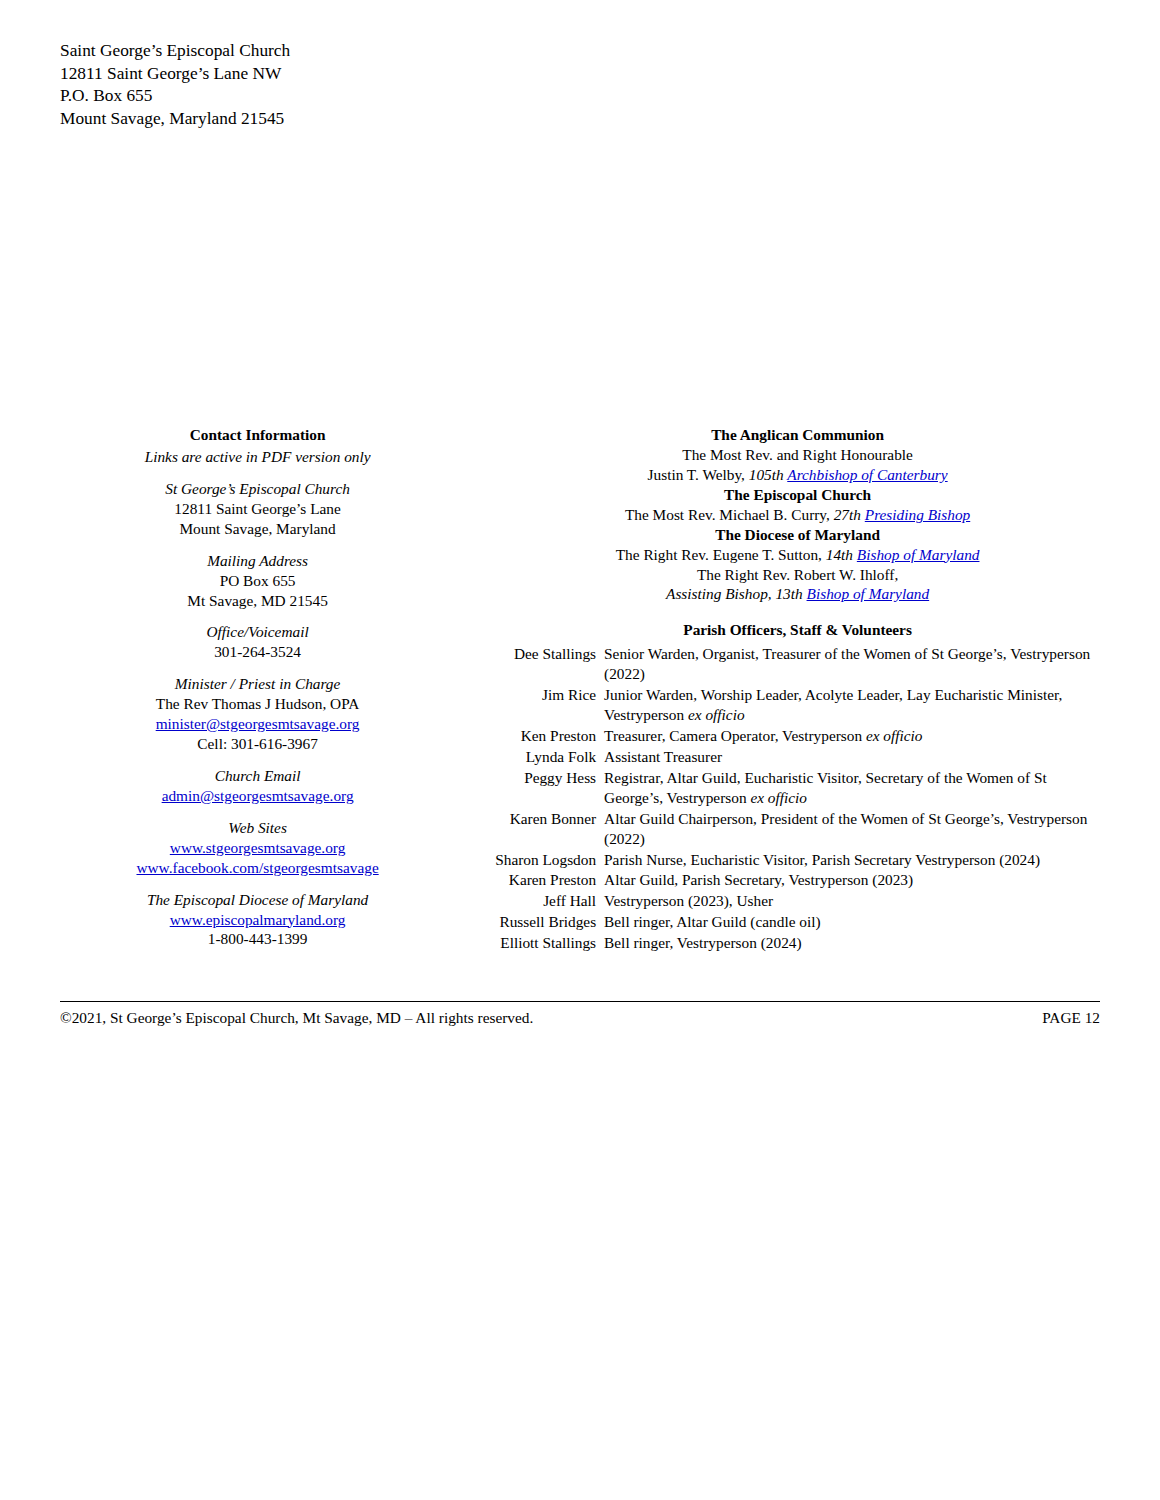Saint George’s Episcopal Church
12811 Saint George’s Lane NW
P.O. Box 655
Mount Savage, Maryland 21545
Contact Information
Links are active in PDF version only
St George’s Episcopal Church
12811 Saint George’s Lane
Mount Savage, Maryland
Mailing Address
PO Box 655
Mt Savage, MD 21545
Office/Voicemail
301-264-3524
Minister / Priest in Charge
The Rev Thomas J Hudson, OPA
minister@stgeorgesmtsavage.org
Cell: 301-616-3967
Church Email
admin@stgeorgesmtsavage.org
Web Sites
www.stgeorgesmtsavage.org
www.facebook.com/stgeorgesmtsavage
The Episcopal Diocese of Maryland
www.episcopalmaryland.org
1-800-443-1399
The Anglican Communion
The Most Rev. and Right Honourable
Justin T. Welby, 105th Archbishop of Canterbury
The Episcopal Church
The Most Rev. Michael B. Curry, 27th Presiding Bishop
The Diocese of Maryland
The Right Rev. Eugene T. Sutton, 14th Bishop of Maryland
The Right Rev. Robert W. Ihloff,
Assisting Bishop, 13th Bishop of Maryland
Parish Officers, Staff & Volunteers
| Dee Stallings | Senior Warden, Organist, Treasurer of the Women of St George’s, Vestryperson (2022) |
| Jim Rice | Junior Warden, Worship Leader, Acolyte Leader, Lay Eucharistic Minister, Vestryperson ex officio |
| Ken Preston | Treasurer, Camera Operator, Vestryperson ex officio |
| Lynda Folk | Assistant Treasurer |
| Peggy Hess | Registrar, Altar Guild, Eucharistic Visitor, Secretary of the Women of St George’s, Vestryperson ex officio |
| Karen Bonner | Altar Guild Chairperson, President of the Women of St George’s, Vestryperson (2022) |
| Sharon Logsdon | Parish Nurse, Eucharistic Visitor, Parish Secretary Vestryperson (2024) |
| Karen Preston | Altar Guild, Parish Secretary, Vestryperson (2023) |
| Jeff Hall | Vestryperson (2023), Usher |
| Russell Bridges | Bell ringer, Altar Guild (candle oil) |
| Elliott Stallings | Bell ringer, Vestryperson (2024) |
©2021, St George’s Episcopal Church, Mt Savage, MD – All rights reserved. PAGE 12